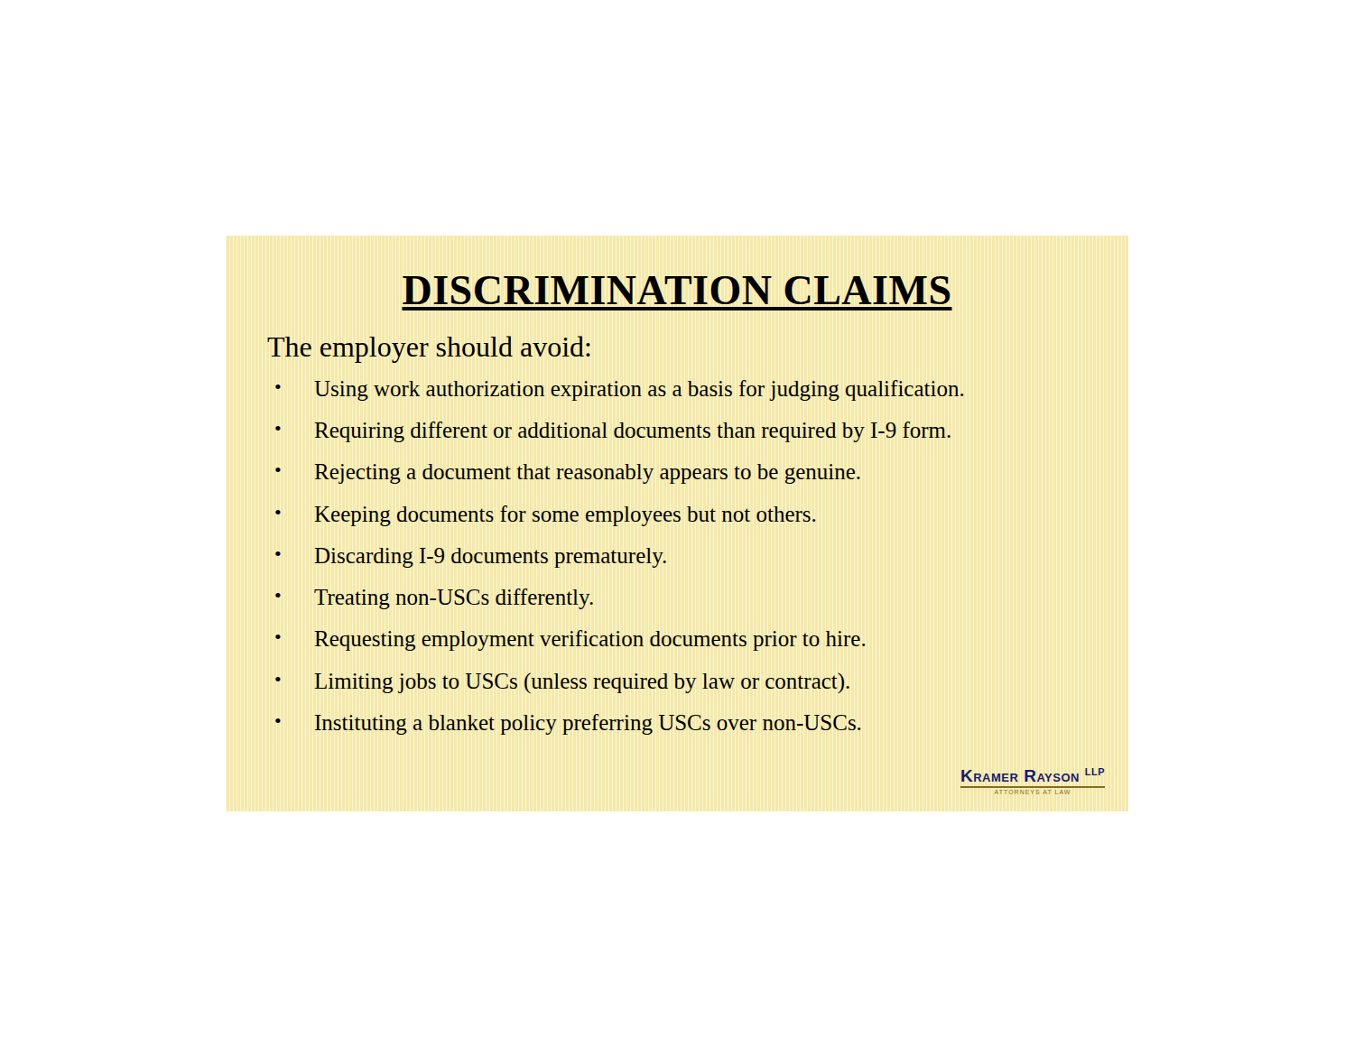DISCRIMINATION CLAIMS
The employer should avoid:
Using work authorization expiration as a basis for judging qualification.
Requiring different or additional documents than required by I-9 form.
Rejecting a document that reasonably appears to be genuine.
Keeping documents for some employees but not others.
Discarding I-9 documents prematurely.
Treating non-USCs differently.
Requesting employment verification documents prior to hire.
Limiting jobs to USCs (unless required by law or contract).
Instituting a blanket policy preferring USCs over non-USCs.
KRAMER RAYSON LLP
ATTORNEYS AT LAW